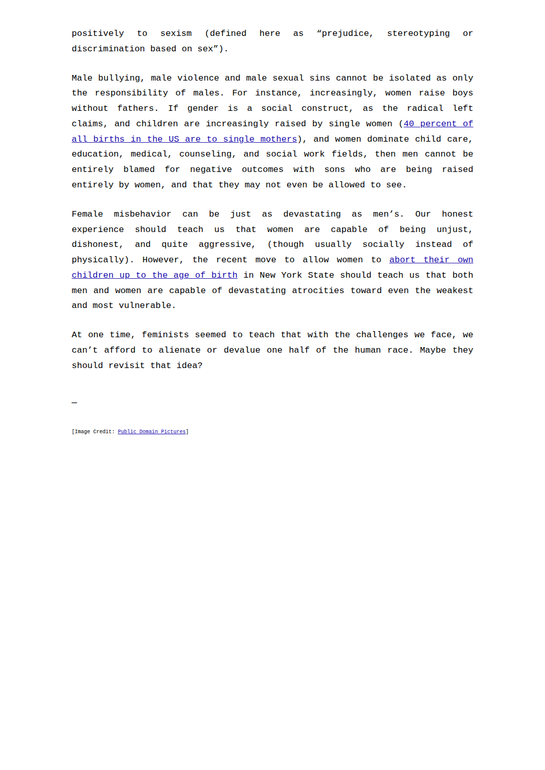positively to sexism (defined here as “prejudice, stereotyping or discrimination based on sex”).
Male bullying, male violence and male sexual sins cannot be isolated as only the responsibility of males. For instance, increasingly, women raise boys without fathers. If gender is a social construct, as the radical left claims, and children are increasingly raised by single women (40 percent of all births in the US are to single mothers), and women dominate child care, education, medical, counseling, and social work fields, then men cannot be entirely blamed for negative outcomes with sons who are being raised entirely by women, and that they may not even be allowed to see.
Female misbehavior can be just as devastating as men’s. Our honest experience should teach us that women are capable of being unjust, dishonest, and quite aggressive, (though usually socially instead of physically). However, the recent move to allow women to abort their own children up to the age of birth in New York State should teach us that both men and women are capable of devastating atrocities toward even the weakest and most vulnerable.
At one time, feminists seemed to teach that with the challenges we face, we can’t afford to alienate or devalue one half of the human race. Maybe they should revisit that idea?
—
[Image Credit: Public Domain Pictures]